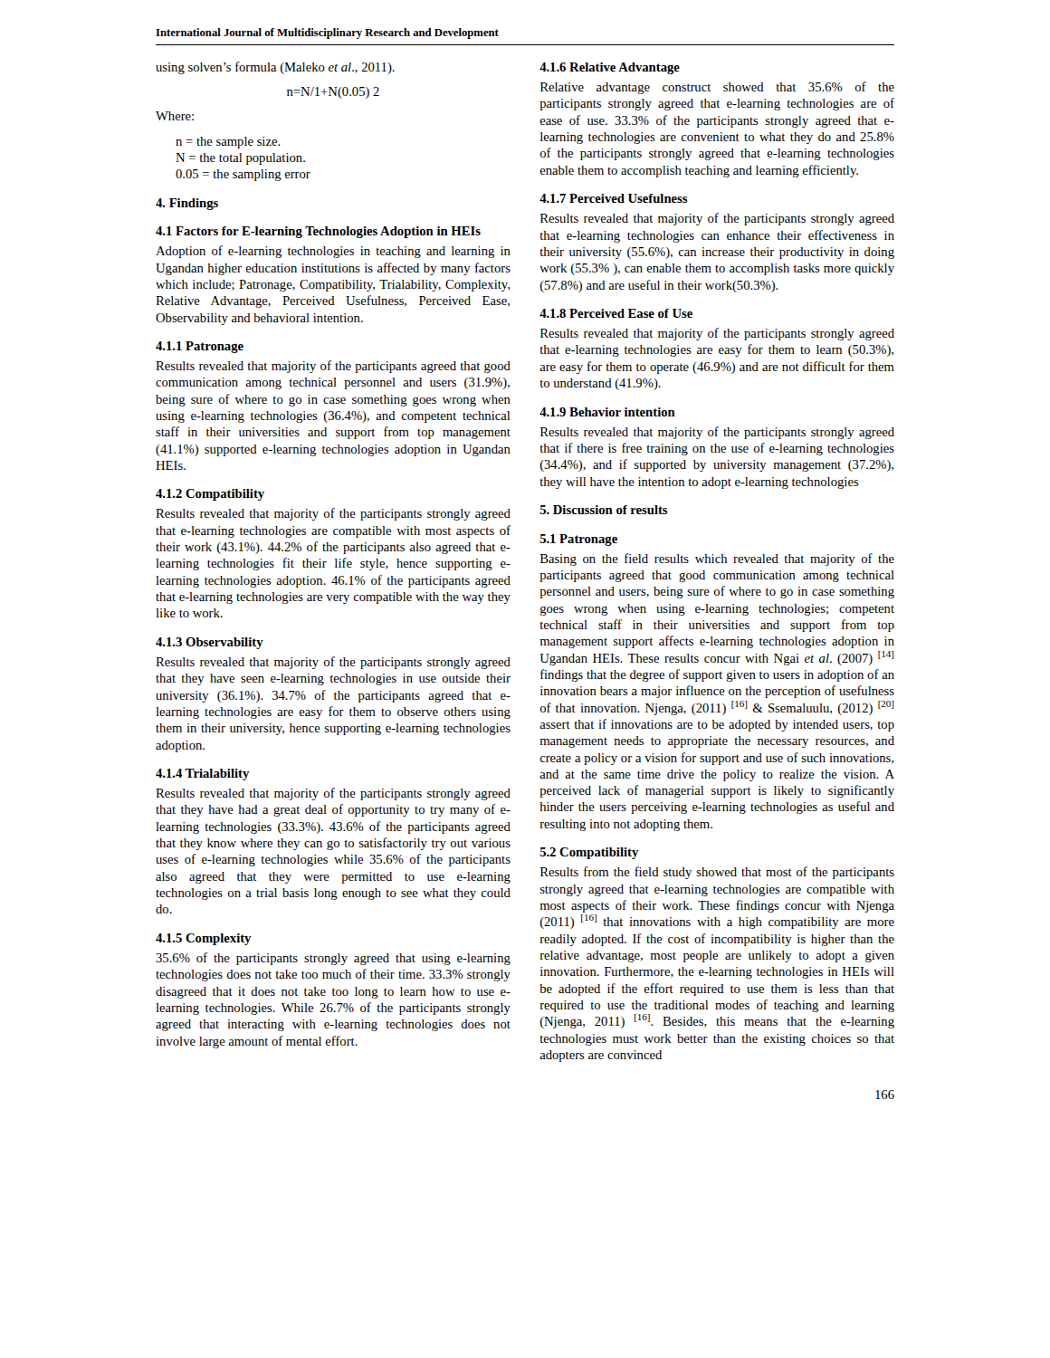International Journal of Multidisciplinary Research and Development
using solven’s formula (Maleko et al., 2011).
n=N/1+N(0.05) 2
Where:
n = the sample size.
N = the total population.
0.05 = the sampling error
4. Findings
4.1 Factors for E-learning Technologies Adoption in HEIs
Adoption of e-learning technologies in teaching and learning in Ugandan higher education institutions is affected by many factors which include; Patronage, Compatibility, Trialability, Complexity, Relative Advantage, Perceived Usefulness, Perceived Ease, Observability and behavioral intention.
4.1.1 Patronage
Results revealed that majority of the participants agreed that good communication among technical personnel and users (31.9%), being sure of where to go in case something goes wrong when using e-learning technologies (36.4%), and competent technical staff in their universities and support from top management (41.1%) supported e-learning technologies adoption in Ugandan HEIs.
4.1.2 Compatibility
Results revealed that majority of the participants strongly agreed that e-learning technologies are compatible with most aspects of their work (43.1%). 44.2% of the participants also agreed that e-learning technologies fit their life style, hence supporting e-learning technologies adoption. 46.1% of the participants agreed that e-learning technologies are very compatible with the way they like to work.
4.1.3 Observability
Results revealed that majority of the participants strongly agreed that they have seen e-learning technologies in use outside their university (36.1%). 34.7% of the participants agreed that e-learning technologies are easy for them to observe others using them in their university, hence supporting e-learning technologies adoption.
4.1.4 Trialability
Results revealed that majority of the participants strongly agreed that they have had a great deal of opportunity to try many of e-learning technologies (33.3%). 43.6% of the participants agreed that they know where they can go to satisfactorily try out various uses of e-learning technologies while 35.6% of the participants also agreed that they were permitted to use e-learning technologies on a trial basis long enough to see what they could do.
4.1.5 Complexity
35.6% of the participants strongly agreed that using e-learning technologies does not take too much of their time. 33.3% strongly disagreed that it does not take too long to learn how to use e-learning technologies. While 26.7% of the participants strongly agreed that interacting with e-learning technologies does not involve large amount of mental effort.
4.1.6 Relative Advantage
Relative advantage construct showed that 35.6% of the participants strongly agreed that e-learning technologies are of ease of use. 33.3% of the participants strongly agreed that e-learning technologies are convenient to what they do and 25.8% of the participants strongly agreed that e-learning technologies enable them to accomplish teaching and learning efficiently.
4.1.7 Perceived Usefulness
Results revealed that majority of the participants strongly agreed that e-learning technologies can enhance their effectiveness in their university (55.6%), can increase their productivity in doing work (55.3% ), can enable them to accomplish tasks more quickly (57.8%) and are useful in their work(50.3%).
4.1.8 Perceived Ease of Use
Results revealed that majority of the participants strongly agreed that e-learning technologies are easy for them to learn (50.3%), are easy for them to operate (46.9%) and are not difficult for them to understand (41.9%).
4.1.9 Behavior intention
Results revealed that majority of the participants strongly agreed that if there is free training on the use of e-learning technologies (34.4%), and if supported by university management (37.2%), they will have the intention to adopt e-learning technologies
5. Discussion of results
5.1 Patronage
Basing on the field results which revealed that majority of the participants agreed that good communication among technical personnel and users, being sure of where to go in case something goes wrong when using e-learning technologies; competent technical staff in their universities and support from top management support affects e-learning technologies adoption in Ugandan HEIs. These results concur with Ngai et al. (2007) [14] findings that the degree of support given to users in adoption of an innovation bears a major influence on the perception of usefulness of that innovation. Njenga, (2011) [16] & Ssemaluulu, (2012) [20] assert that if innovations are to be adopted by intended users, top management needs to appropriate the necessary resources, and create a policy or a vision for support and use of such innovations, and at the same time drive the policy to realize the vision. A perceived lack of managerial support is likely to significantly hinder the users perceiving e-learning technologies as useful and resulting into not adopting them.
5.2 Compatibility
Results from the field study showed that most of the participants strongly agreed that e-learning technologies are compatible with most aspects of their work. These findings concur with Njenga (2011) [16] that innovations with a high compatibility are more readily adopted. If the cost of incompatibility is higher than the relative advantage, most people are unlikely to adopt a given innovation. Furthermore, the e-learning technologies in HEIs will be adopted if the effort required to use them is less than that required to use the traditional modes of teaching and learning (Njenga, 2011) [16]. Besides, this means that the e-learning technologies must work better than the existing choices so that adopters are convinced
166